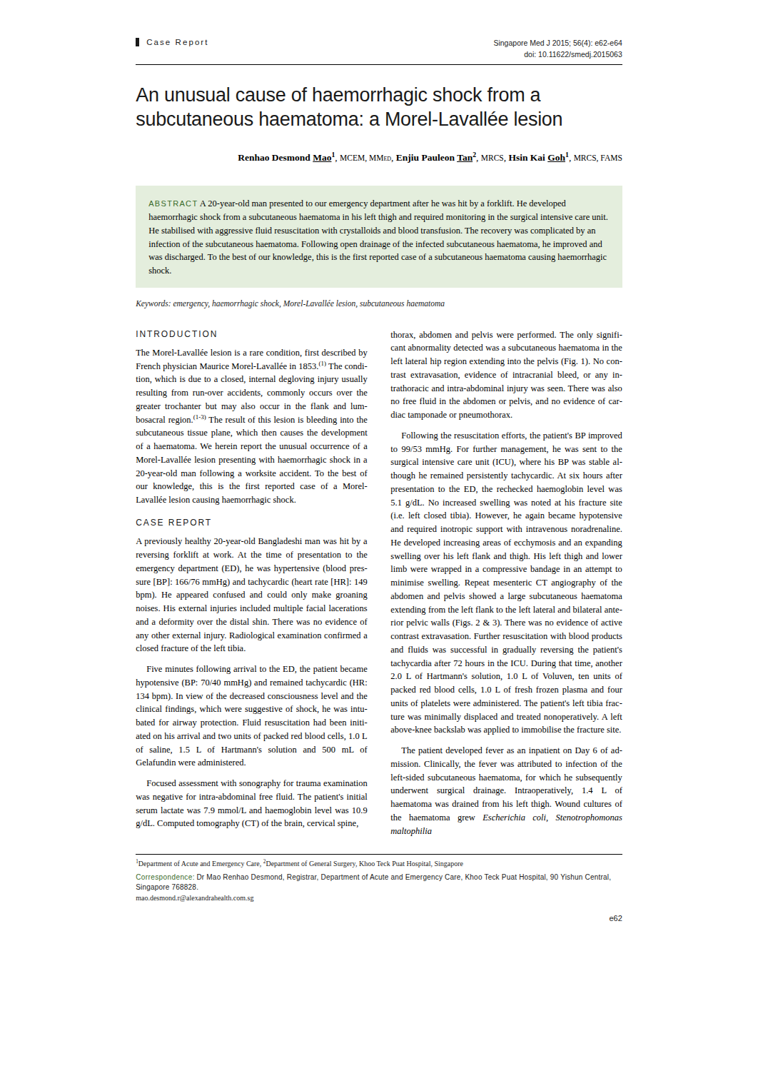Case Report
Singapore Med J 2015; 56(4): e62-e64
doi: 10.11622/smedj.2015063
An unusual cause of haemorrhagic shock from a
subcutaneous haematoma: a Morel-Lavallée lesion
Renhao Desmond Mao1, MCEM, MMed, Enjiu Pauleon Tan2, MRCS, Hsin Kai Goh1, MRCS, FAMS
ABSTRACT A 20-year-old man presented to our emergency department after he was hit by a forklift. He developed haemorrhagic shock from a subcutaneous haematoma in his left thigh and required monitoring in the surgical intensive care unit. He stabilised with aggressive fluid resuscitation with crystalloids and blood transfusion. The recovery was complicated by an infection of the subcutaneous haematoma. Following open drainage of the infected subcutaneous haematoma, he improved and was discharged. To the best of our knowledge, this is the first reported case of a subcutaneous haematoma causing haemorrhagic shock.
Keywords: emergency, haemorrhagic shock, Morel-Lavallée lesion, subcutaneous haematoma
INTRODUCTION
The Morel-Lavallée lesion is a rare condition, first described by French physician Maurice Morel-Lavallée in 1853.(1) The condition, which is due to a closed, internal degloving injury usually resulting from run-over accidents, commonly occurs over the greater trochanter but may also occur in the flank and lumbosacral region.(1-3) The result of this lesion is bleeding into the subcutaneous tissue plane, which then causes the development of a haematoma. We herein report the unusual occurrence of a Morel-Lavallée lesion presenting with haemorrhagic shock in a 20-year-old man following a worksite accident. To the best of our knowledge, this is the first reported case of a Morel-Lavallée lesion causing haemorrhagic shock.
CASE REPORT
A previously healthy 20-year-old Bangladeshi man was hit by a reversing forklift at work. At the time of presentation to the emergency department (ED), he was hypertensive (blood pressure [BP]: 166/76 mmHg) and tachycardic (heart rate [HR]: 149 bpm). He appeared confused and could only make groaning noises. His external injuries included multiple facial lacerations and a deformity over the distal shin. There was no evidence of any other external injury. Radiological examination confirmed a closed fracture of the left tibia.
Five minutes following arrival to the ED, the patient became hypotensive (BP: 70/40 mmHg) and remained tachycardic (HR: 134 bpm). In view of the decreased consciousness level and the clinical findings, which were suggestive of shock, he was intubated for airway protection. Fluid resuscitation had been initiated on his arrival and two units of packed red blood cells, 1.0 L of saline, 1.5 L of Hartmann's solution and 500 mL of Gelafundin were administered.
Focused assessment with sonography for trauma examination was negative for intra-abdominal free fluid. The patient's initial serum lactate was 7.9 mmol/L and haemoglobin level was 10.9 g/dL. Computed tomography (CT) of the brain, cervical spine,
thorax, abdomen and pelvis were performed. The only significant abnormality detected was a subcutaneous haematoma in the left lateral hip region extending into the pelvis (Fig. 1). No contrast extravasation, evidence of intracranial bleed, or any intrathoracic and intra-abdominal injury was seen. There was also no free fluid in the abdomen or pelvis, and no evidence of cardiac tamponade or pneumothorax.
Following the resuscitation efforts, the patient's BP improved to 99/53 mmHg. For further management, he was sent to the surgical intensive care unit (ICU), where his BP was stable although he remained persistently tachycardic. At six hours after presentation to the ED, the rechecked haemoglobin level was 5.1 g/dL. No increased swelling was noted at his fracture site (i.e. left closed tibia). However, he again became hypotensive and required inotropic support with intravenous noradrenaline. He developed increasing areas of ecchymosis and an expanding swelling over his left flank and thigh. His left thigh and lower limb were wrapped in a compressive bandage in an attempt to minimise swelling. Repeat mesenteric CT angiography of the abdomen and pelvis showed a large subcutaneous haematoma extending from the left flank to the left lateral and bilateral anterior pelvic walls (Figs. 2 & 3). There was no evidence of active contrast extravasation. Further resuscitation with blood products and fluids was successful in gradually reversing the patient's tachycardia after 72 hours in the ICU. During that time, another 2.0 L of Hartmann's solution, 1.0 L of Voluven, ten units of packed red blood cells, 1.0 L of fresh frozen plasma and four units of platelets were administered. The patient's left tibia fracture was minimally displaced and treated nonoperatively. A left above-knee backslab was applied to immobilise the fracture site.
The patient developed fever as an inpatient on Day 6 of admission. Clinically, the fever was attributed to infection of the left-sided subcutaneous haematoma, for which he subsequently underwent surgical drainage. Intraoperatively, 1.4 L of haematoma was drained from his left thigh. Wound cultures of the haematoma grew Escherichia coli, Stenotrophomonas maltophilia
1Department of Acute and Emergency Care, 2Department of General Surgery, Khoo Teck Puat Hospital, Singapore
Correspondence: Dr Mao Renhao Desmond, Registrar, Department of Acute and Emergency Care, Khoo Teck Puat Hospital, 90 Yishun Central, Singapore 768828.
mao.desmond.r@alexandrahealth.com.sg
e62